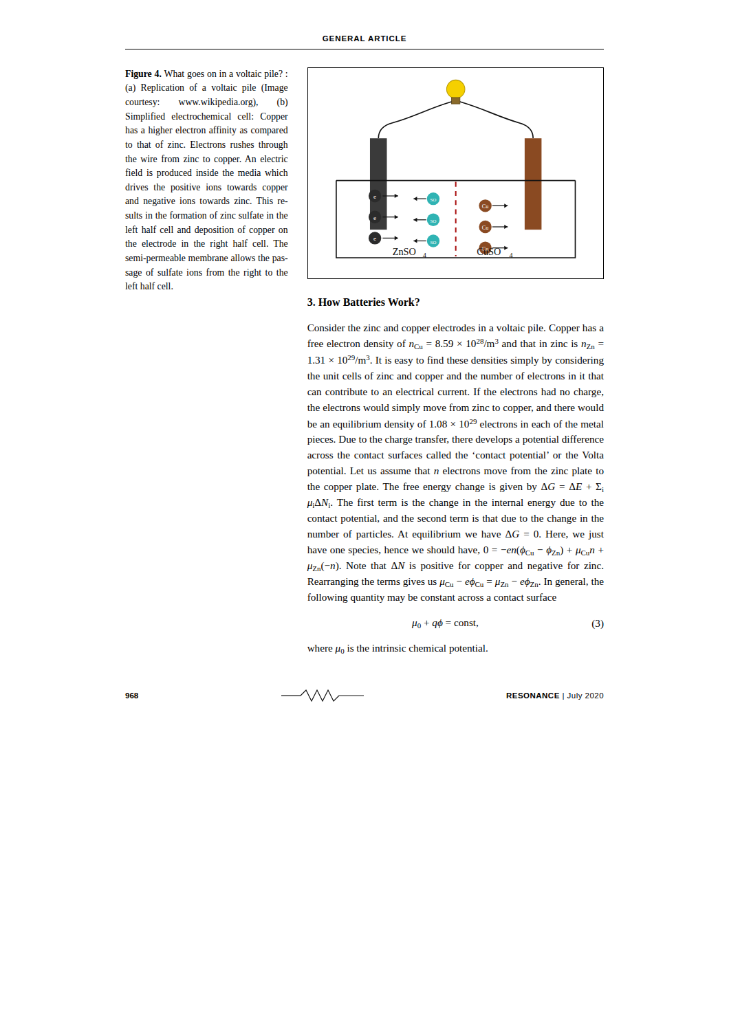GENERAL ARTICLE
Figure 4. What goes on in a voltaic pile? : (a) Replication of a voltaic pile (Image courtesy: www.wikipedia.org), (b) Simplified electrochemical cell: Copper has a higher electron affinity as compared to that of zinc. Electrons rushes through the wire from zinc to copper. An electric field is produced inside the media which drives the positive ions towards copper and negative ions towards zinc. This results in the formation of zinc sulfate in the left half cell and deposition of copper on the electrode in the right half cell. The semi-permeable membrane allows the passage of sulfate ions from the right to the left half cell.
e e e SO SO SO Cu Cu Cu ZnSO 4 CuSO 4
3. How Batteries Work?
Consider the zinc and copper electrodes in a voltaic pile. Copper has a free electron density of nCu = 8.59 × 1028/m3 and that in zinc is nZn = 1.31 × 1029/m3. It is easy to find these densities simply by considering the unit cells of zinc and copper and the number of electrons in it that can contribute to an electrical current. If the electrons had no charge, the electrons would simply move from zinc to copper, and there would be an equilibrium density of 1.08 × 1029 electrons in each of the metal pieces. Due to the charge transfer, there develops a potential difference across the contact surfaces called the ‘contact potential’ or the Volta potential. Let us assume that n electrons move from the zinc plate to the copper plate. The free energy change is given by ΔG = ΔE + Σi μi ΔNi. The first term is the change in the internal energy due to the contact potential, and the second term is that due to the change in the number of particles. At equilibrium we have ΔG = 0. Here, we just have one species, hence we should have, 0 = −en(ϕCu − ϕZn) + μCu n + μZn(−n). Note that ΔN is positive for copper and negative for zinc. Rearranging the terms gives us μCu − eϕ Cu = μZn − eϕ Zn. In general, the following quantity may be constant across a contact surface
μ 0 + qϕ = const,
(3)
where μ 0 is the intrinsic chemical potential.
968
RESONANCE | July 2020